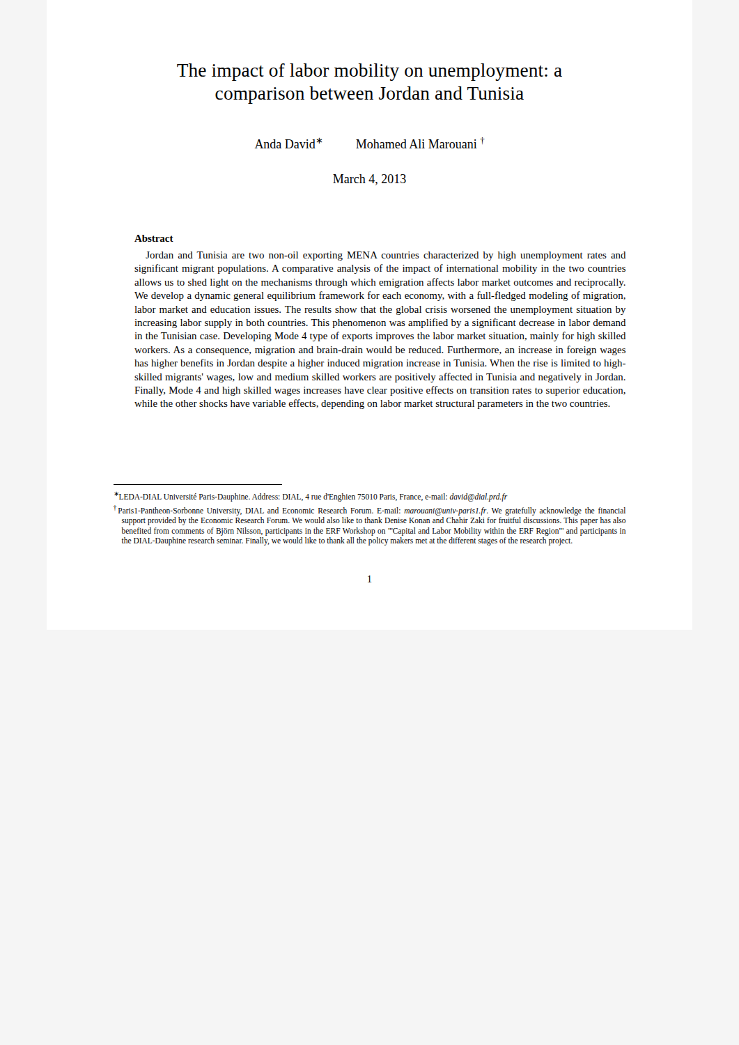The impact of labor mobility on unemployment: a
comparison between Jordan and Tunisia
Anda David∗ Mohamed Ali Marouani †
March 4, 2013
Abstract
Jordan and Tunisia are two non-oil exporting MENA countries characterized by high unemployment rates and significant migrant populations. A comparative analysis of the impact of international mobility in the two countries allows us to shed light on the mechanisms through which emigration affects labor market outcomes and reciprocally. We develop a dynamic general equilibrium framework for each economy, with a full-fledged modeling of migration, labor market and education issues. The results show that the global crisis worsened the unemployment situation by increasing labor supply in both countries. This phenomenon was amplified by a significant decrease in labor demand in the Tunisian case. Developing Mode 4 type of exports improves the labor market situation, mainly for high skilled workers. As a consequence, migration and brain-drain would be reduced. Furthermore, an increase in foreign wages has higher benefits in Jordan despite a higher induced migration increase in Tunisia. When the rise is limited to high-skilled migrants' wages, low and medium skilled workers are positively affected in Tunisia and negatively in Jordan. Finally, Mode 4 and high skilled wages increases have clear positive effects on transition rates to superior education, while the other shocks have variable effects, depending on labor market structural parameters in the two countries.
∗LEDA-DIAL Université Paris-Dauphine. Address: DIAL, 4 rue d'Enghien 75010 Paris, France, e-mail: david@dial.prd.fr
†Paris1-Pantheon-Sorbonne University, DIAL and Economic Research Forum. E-mail: marouani@univ-paris1.fr. We gratefully acknowledge the financial support provided by the Economic Research Forum. We would also like to thank Denise Konan and Chahir Zaki for fruitful discussions. This paper has also benefited from comments of Björn Nilsson, participants in the ERF Workshop on "'Capital and Labor Mobility within the ERF Region"' and participants in the DIAL-Dauphine research seminar. Finally, we would like to thank all the policy makers met at the different stages of the research project.
1